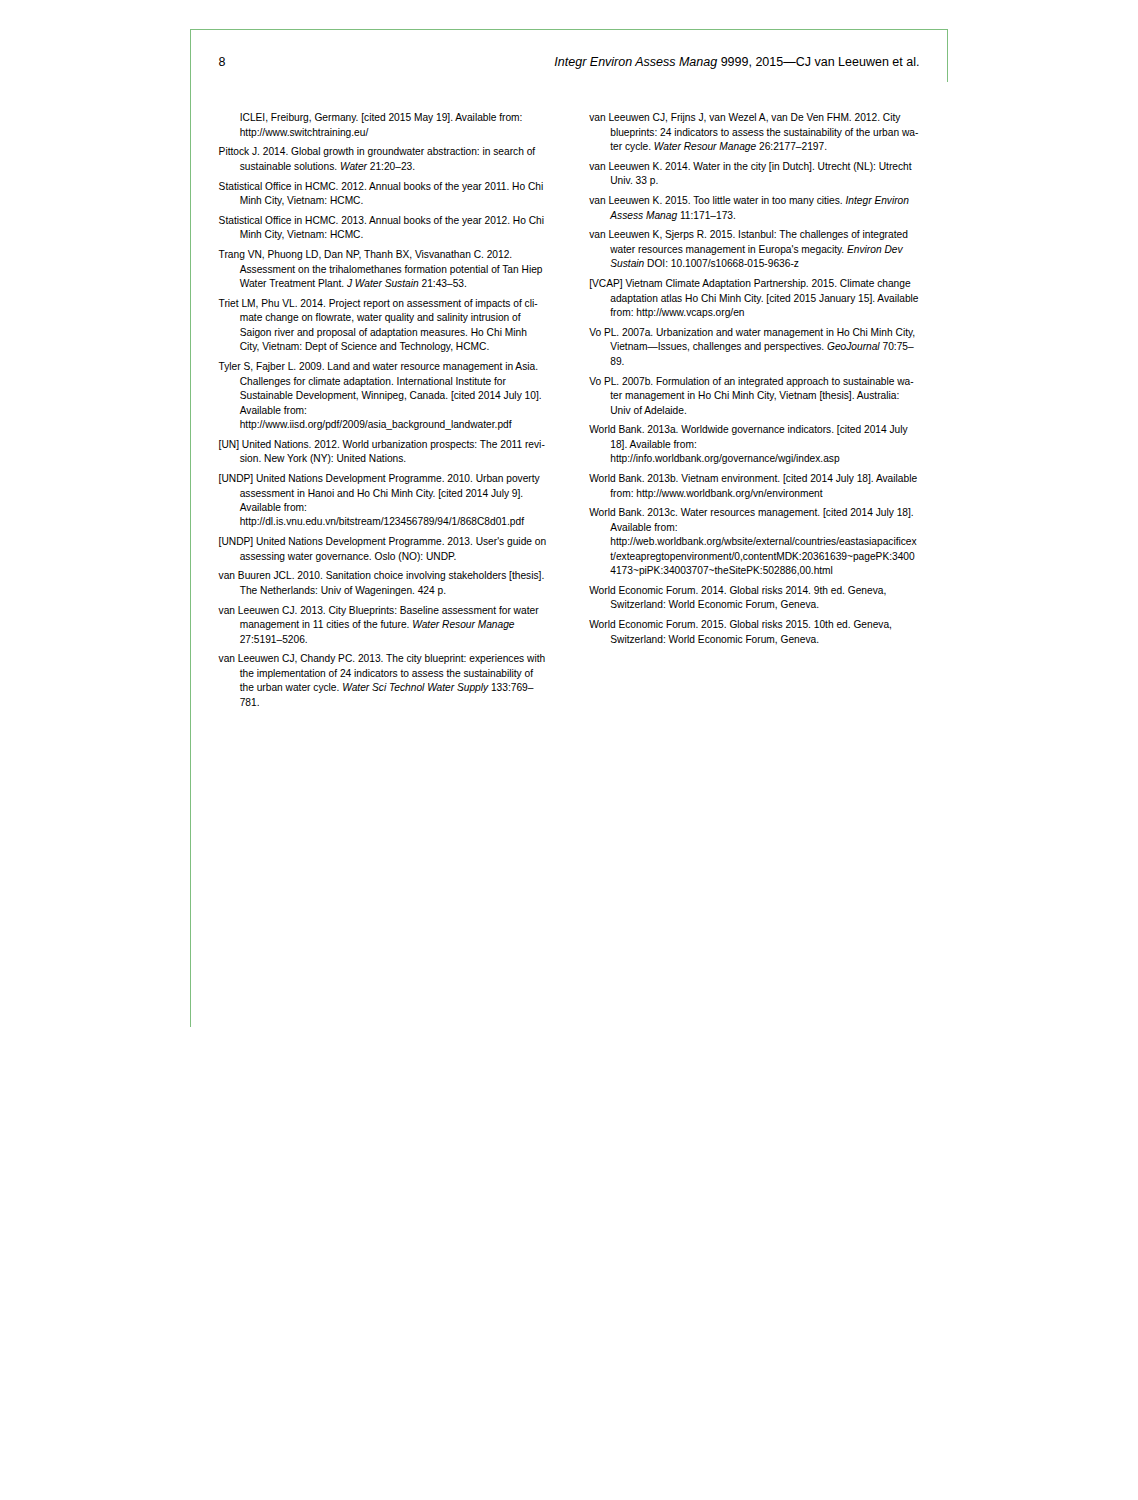8 Integr Environ Assess Manag 9999, 2015—CJ van Leeuwen et al.
ICLEI, Freiburg, Germany. [cited 2015 May 19]. Available from: http://www.switchtraining.eu/
Pittock J. 2014. Global growth in groundwater abstraction: in search of sustainable solutions. Water 21:20–23.
Statistical Office in HCMC. 2012. Annual books of the year 2011. Ho Chi Minh City, Vietnam: HCMC.
Statistical Office in HCMC. 2013. Annual books of the year 2012. Ho Chi Minh City, Vietnam: HCMC.
Trang VN, Phuong LD, Dan NP, Thanh BX, Visvanathan C. 2012. Assessment on the trihalomethanes formation potential of Tan Hiep Water Treatment Plant. J Water Sustain 21:43–53.
Triet LM, Phu VL. 2014. Project report on assessment of impacts of climate change on flowrate, water quality and salinity intrusion of Saigon river and proposal of adaptation measures. Ho Chi Minh City, Vietnam: Dept of Science and Technology, HCMC.
Tyler S, Fajber L. 2009. Land and water resource management in Asia. Challenges for climate adaptation. International Institute for Sustainable Development, Winnipeg, Canada. [cited 2014 July 10]. Available from: http://www.iisd.org/pdf/2009/asia_background_landwater.pdf
[UN] United Nations. 2012. World urbanization prospects: The 2011 revision. New York (NY): United Nations.
[UNDP] United Nations Development Programme. 2010. Urban poverty assessment in Hanoi and Ho Chi Minh City. [cited 2014 July 9]. Available from: http://dl.is.vnu.edu.vn/bitstream/123456789/94/1/868C8d01.pdf
[UNDP] United Nations Development Programme. 2013. User's guide on assessing water governance. Oslo (NO): UNDP.
van Buuren JCL. 2010. Sanitation choice involving stakeholders [thesis]. The Netherlands: Univ of Wageningen. 424 p.
van Leeuwen CJ. 2013. City Blueprints: Baseline assessment for water management in 11 cities of the future. Water Resour Manage 27:5191–5206.
van Leeuwen CJ, Chandy PC. 2013. The city blueprint: experiences with the implementation of 24 indicators to assess the sustainability of the urban water cycle. Water Sci Technol Water Supply 133:769–781.
van Leeuwen CJ, Frijns J, van Wezel A, van De Ven FHM. 2012. City blueprints: 24 indicators to assess the sustainability of the urban water cycle. Water Resour Manage 26:2177–2197.
van Leeuwen K. 2014. Water in the city [in Dutch]. Utrecht (NL): Utrecht Univ. 33 p.
van Leeuwen K. 2015. Too little water in too many cities. Integr Environ Assess Manag 11:171–173.
van Leeuwen K, Sjerps R. 2015. Istanbul: The challenges of integrated water resources management in Europa's megacity. Environ Dev Sustain DOI: 10.1007/s10668-015-9636-z
[VCAP] Vietnam Climate Adaptation Partnership. 2015. Climate change adaptation atlas Ho Chi Minh City. [cited 2015 January 15]. Available from: http://www.vcaps.org/en
Vo PL. 2007a. Urbanization and water management in Ho Chi Minh City, Vietnam—Issues, challenges and perspectives. GeoJournal 70:75–89.
Vo PL. 2007b. Formulation of an integrated approach to sustainable water management in Ho Chi Minh City, Vietnam [thesis]. Australia: Univ of Adelaide.
World Bank. 2013a. Worldwide governance indicators. [cited 2014 July 18]. Available from: http://info.worldbank.org/governance/wgi/index.asp
World Bank. 2013b. Vietnam environment. [cited 2014 July 18]. Available from: http://www.worldbank.org/vn/environment
World Bank. 2013c. Water resources management. [cited 2014 July 18]. Available from: http://web.worldbank.org/wbsite/external/countries/eastasiapacificext/exteapregtopenvironment/0,contentMDK:20361639~pagePK:34004173~piPK:34003707~theSitePK:502886,00.html
World Economic Forum. 2014. Global risks 2014. 9th ed. Geneva, Switzerland: World Economic Forum, Geneva.
World Economic Forum. 2015. Global risks 2015. 10th ed. Geneva, Switzerland: World Economic Forum, Geneva.